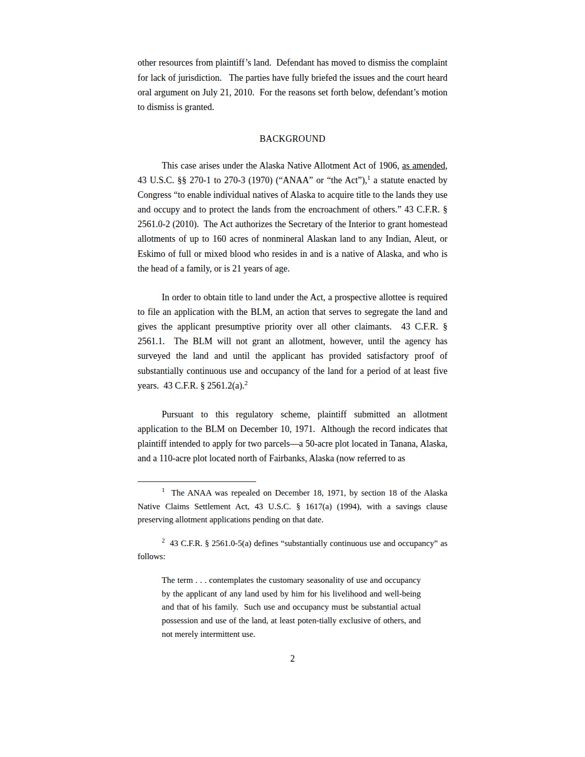other resources from plaintiff’s land. Defendant has moved to dismiss the complaint for lack of jurisdiction. The parties have fully briefed the issues and the court heard oral argument on July 21, 2010. For the reasons set forth below, defendant’s motion to dismiss is granted.
BACKGROUND
This case arises under the Alaska Native Allotment Act of 1906, as amended, 43 U.S.C. §§ 270-1 to 270-3 (1970) (“ANAA” or “the Act”),1 a statute enacted by Congress “to enable individual natives of Alaska to acquire title to the lands they use and occupy and to protect the lands from the encroachment of others.” 43 C.F.R. § 2561.0-2 (2010). The Act authorizes the Secretary of the Interior to grant homestead allotments of up to 160 acres of nonmineral Alaskan land to any Indian, Aleut, or Eskimo of full or mixed blood who resides in and is a native of Alaska, and who is the head of a family, or is 21 years of age.
In order to obtain title to land under the Act, a prospective allottee is required to file an application with the BLM, an action that serves to segregate the land and gives the applicant presumptive priority over all other claimants. 43 C.F.R. § 2561.1. The BLM will not grant an allotment, however, until the agency has surveyed the land and until the applicant has provided satisfactory proof of substantially continuous use and occupancy of the land for a period of at least five years. 43 C.F.R. § 2561.2(a).2
Pursuant to this regulatory scheme, plaintiff submitted an allotment application to the BLM on December 10, 1971. Although the record indicates that plaintiff intended to apply for two parcels—a 50-acre plot located in Tanana, Alaska, and a 110-acre plot located north of Fairbanks, Alaska (now referred to as
1 The ANAA was repealed on December 18, 1971, by section 18 of the Alaska Native Claims Settlement Act, 43 U.S.C. § 1617(a) (1994), with a savings clause preserving allotment applications pending on that date.
2 43 C.F.R. § 2561.0-5(a) defines “substantially continuous use and occupancy” as follows:
The term . . . contemplates the customary seasonality of use and occupancy by the applicant of any land used by him for his livelihood and well-being and that of his family. Such use and occupancy must be substantial actual possession and use of the land, at least poten-tially exclusive of others, and not merely intermittent use.
2